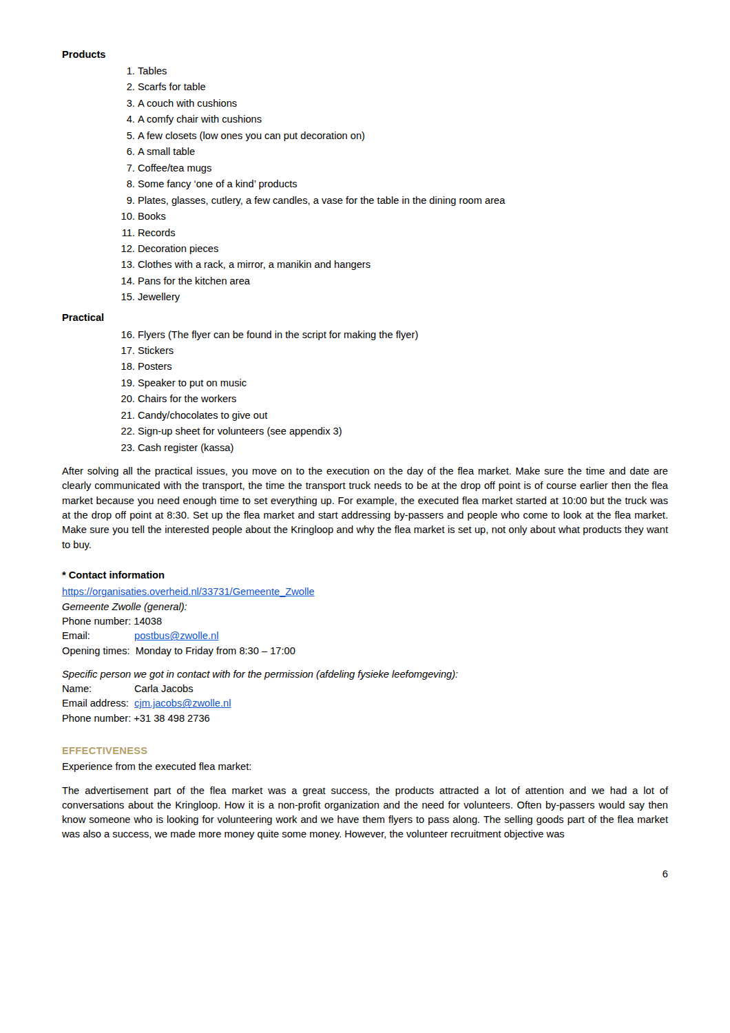Products
Tables
Scarfs for table
A couch with cushions
A comfy chair with cushions
A few closets (low ones you can put decoration on)
A small table
Coffee/tea mugs
Some fancy ‘one of a kind’ products
Plates, glasses, cutlery, a few candles, a vase for the table in the dining room area
Books
Records
Decoration pieces
Clothes with a rack, a mirror, a manikin and hangers
Pans for the kitchen area
Jewellery
Practical
Flyers (The flyer can be found in the script for making the flyer)
Stickers
Posters
Speaker to put on music
Chairs for the workers
Candy/chocolates to give out
Sign-up sheet for volunteers (see appendix 3)
Cash register (kassa)
After solving all the practical issues, you move on to the execution on the day of the flea market. Make sure the time and date are clearly communicated with the transport, the time the transport truck needs to be at the drop off point is of course earlier then the flea market because you need enough time to set everything up. For example, the executed flea market started at 10:00 but the truck was at the drop off point at 8:30. Set up the flea market and start addressing by-passers and people who come to look at the flea market. Make sure you tell the interested people about the Kringloop and why the flea market is set up, not only about what products they want to buy.
* Contact information
https://organisaties.overheid.nl/33731/Gemeente_Zwolle
Gemeente Zwolle (general):
Phone number: 14038
Email: postbus@zwolle.nl
Opening times: Monday to Friday from 8:30 – 17:00
Specific person we got in contact with for the permission (afdeling fysieke leefomgeving):
Name: Carla Jacobs
Email address: cjm.jacobs@zwolle.nl
Phone number: +31 38 498 2736
EFFECTIVENESS
Experience from the executed flea market:
The advertisement part of the flea market was a great success, the products attracted a lot of attention and we had a lot of conversations about the Kringloop. How it is a non-profit organization and the need for volunteers. Often by-passers would say then know someone who is looking for volunteering work and we have them flyers to pass along. The selling goods part of the flea market was also a success, we made more money quite some money. However, the volunteer recruitment objective was
6